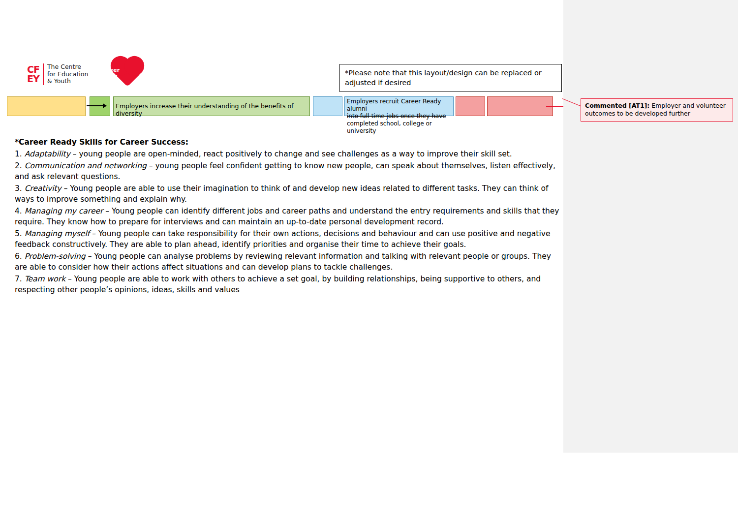CF EY
The Centre for Education & Youth
career
ready
*Please note that this layout/design can be replaced or adjusted if desired
Employers increase their understanding of the benefits of diversity
Employers recruit Career Ready alumni
into full-time jobs once they have
completed school, college or university
Commented [AT1]: Employer and volunteer outcomes to be developed further
*Career Ready Skills for Career Success:
1. Adaptability – young people are open-minded, react positively to change and see challenges as a way to improve their skill set.
2. Communication and networking – young people feel confident getting to know new people, can speak about themselves, listen effectively, and ask relevant questions.
3. Creativity – Young people are able to use their imagination to think of and develop new ideas related to different tasks. They can think of ways to improve something and explain why.
4. Managing my career – Young people can identify different jobs and career paths and understand the entry requirements and skills that they require. They know how to prepare for interviews and can maintain an up-to-date personal development record.
5. Managing myself – Young people can take responsibility for their own actions, decisions and behaviour and can use positive and negative feedback constructively. They are able to plan ahead, identify priorities and organise their time to achieve their goals.
6. Problem-solving – Young people can analyse problems by reviewing relevant information and talking with relevant people or groups. They are able to consider how their actions affect situations and can develop plans to tackle challenges.
7. Team work – Young people are able to work with others to achieve a set goal, by building relationships, being supportive to others, and respecting other people’s opinions, ideas, skills and values